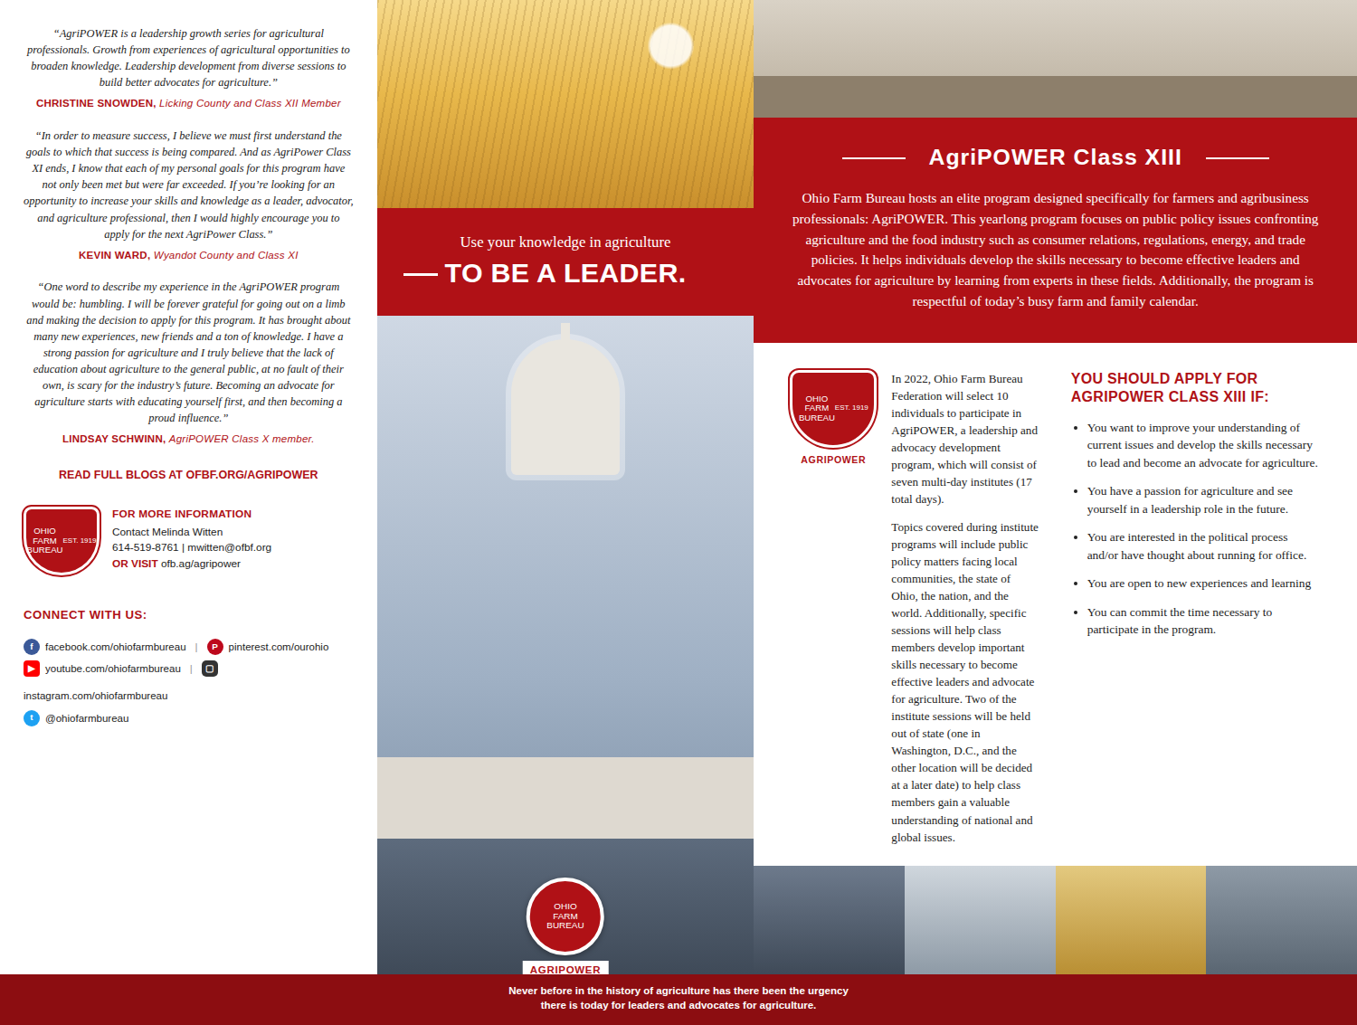“AgriPOWER is a leadership growth series for agricultural professionals. Growth from experiences of agricultural opportunities to broaden knowledge. Leadership development from diverse sessions to build better advocates for agriculture.” Christine Snowden, Licking County and Class XII Member
“In order to measure success, I believe we must first understand the goals to which that success is being compared. And as AgriPower Class XI ends, I know that each of my personal goals for this program have not only been met but were far exceeded. If you’re looking for an opportunity to increase your skills and knowledge as a leader, advocator, and agriculture professional, then I would highly encourage you to apply for the next AgriPower Class.” Kevin Ward, Wyandot County and Class XI
“One word to describe my experience in the AgriPOWER program would be: humbling. I will be forever grateful for going out on a limb and making the decision to apply for this program. It has brought about many new experiences, new friends and a ton of knowledge. I have a strong passion for agriculture and I truly believe that the lack of education about agriculture to the general public, at no fault of their own, is scary for the industry’s future. Becoming an advocate for agriculture starts with educating yourself first, and then becoming a proud influence.” Lindsay Schwinn, AgriPOWER Class X member.
Read full blogs at ofbf.org/agripower
OHIO
FARM
BUREAU
EST. 1919
For more information Contact Melinda Witten
614-519-8761 | mwitten@ofbf.org
or visit ofb.ag/agripower
Connect with us:
f facebook.com/ohiofarmbureau | P pinterest.com/ourohio
▶ youtube.com/ohiofarmbureau | ▢ instagram.com/ohiofarmbureau
t @ohiofarmbureau
Use your knowledge in agriculture
TO BE A LEADER.
OHIO
FARM
BUREAU
AGRIPOWER
AgriPOWER Class XIII
Ohio Farm Bureau hosts an elite program designed specifically for farmers and agribusiness professionals: AgriPOWER. This yearlong program focuses on public policy issues confronting agriculture and the food industry such as consumer relations, regulations, energy, and trade policies. It helps individuals develop the skills necessary to become effective leaders and advocates for agriculture by learning from experts in these fields. Additionally, the program is respectful of today’s busy farm and family calendar.
OHIO
FARM
BUREAU
EST. 1919
AGRIPOWER
In 2022, Ohio Farm Bureau Federation will select 10 individuals to participate in AgriPOWER, a leadership and advocacy development program, which will consist of seven multi-day institutes (17 total days).
Topics covered during institute programs will include public policy matters facing local communities, the state of Ohio, the nation, and the world. Additionally, specific sessions will help class members develop important skills necessary to become effective leaders and advocate for agriculture. Two of the institute sessions will be held out of state (one in Washington, D.C., and the other location will be decided at a later date) to help class members gain a valuable understanding of national and global issues.
You should apply for
AgriPOWER Class XIII if:
You want to improve your understanding of current issues and develop the skills necessary to lead and become an advocate for agriculture.
You have a passion for agriculture and see yourself in a leadership role in the future.
You are interested in the political process and/or have thought about running for office.
You are open to new experiences and learning
You can commit the time necessary to participate in the program.
Never before in the history of agriculture has there been the urgency
there is today for leaders and advocates for agriculture.